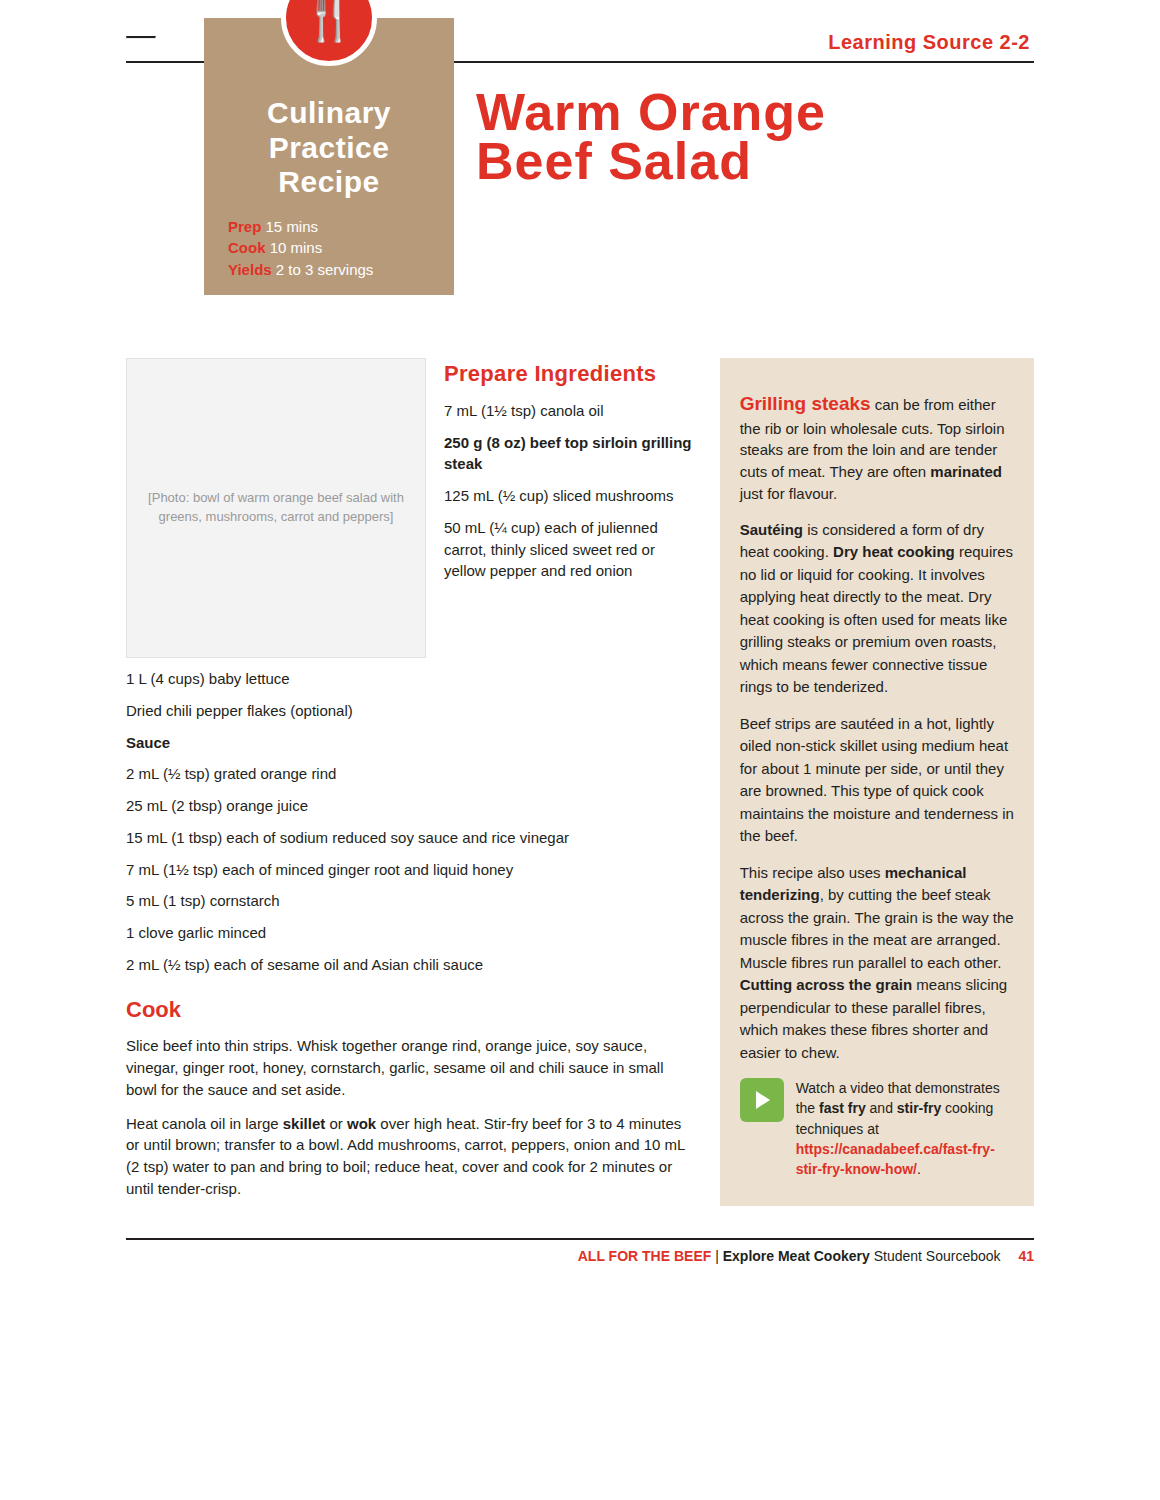Learning Source 2-2
🍴
Culinary
Practice Recipe
Prep 15 mins
Cook 10 mins
Yields 2 to 3 servings
Warm Orange Beef Salad
[Photo: bowl of warm orange beef salad with greens, mushrooms, carrot and peppers]
Prepare Ingredients
7 mL (1½ tsp) canola oil
250 g (8 oz) beef top sirloin grilling steak
125 mL (½ cup) sliced mushrooms
50 mL (¼ cup) each of julienned carrot, thinly sliced sweet red or yellow pepper and red onion
1 L (4 cups) baby lettuce
Dried chili pepper flakes (optional)
Sauce
2 mL (½ tsp) grated orange rind
25 mL (2 tbsp) orange juice
15 mL (1 tbsp) each of sodium reduced soy sauce and rice vinegar
7 mL (1½ tsp) each of minced ginger root and liquid honey
5 mL (1 tsp) cornstarch
1 clove garlic minced
2 mL (½ tsp) each of sesame oil and Asian chili sauce
Cook
Slice beef into thin strips. Whisk together orange rind, orange juice, soy sauce, vinegar, ginger root, honey, cornstarch, garlic, sesame oil and chili sauce in small bowl for the sauce and set aside.
Heat canola oil in large skillet or wok over high heat. Stir-fry beef for 3 to 4 minutes or until brown; transfer to a bowl. Add mushrooms, carrot, peppers, onion and 10 mL (2 tsp) water to pan and bring to boil; reduce heat, cover and cook for 2 minutes or until tender-crisp.
Grilling steaks
can be from either the rib or loin wholesale cuts. Top sirloin steaks are from the loin and are tender cuts of meat. They are often marinated just for flavour.
Sautéing is considered a form of dry heat cooking. Dry heat cooking requires no lid or liquid for cooking. It involves applying heat directly to the meat. Dry heat cooking is often used for meats like grilling steaks or premium oven roasts, which means fewer connective tissue rings to be tenderized.
Beef strips are sautéed in a hot, lightly oiled non-stick skillet using medium heat for about 1 minute per side, or until they are browned. This type of quick cook maintains the moisture and tenderness in the beef.
This recipe also uses mechanical tenderizing, by cutting the beef steak across the grain. The grain is the way the muscle fibres in the meat are arranged. Muscle fibres run parallel to each other. Cutting across the grain means slicing perpendicular to these parallel fibres, which makes these fibres shorter and easier to chew.
Watch a video that demonstrates the fast fry and stir-fry cooking techniques at https://canadabeef.ca/fast-fry-stir-fry-know-how/.
ALL FOR THE BEEF | Explore Meat Cookery Student Sourcebook 41